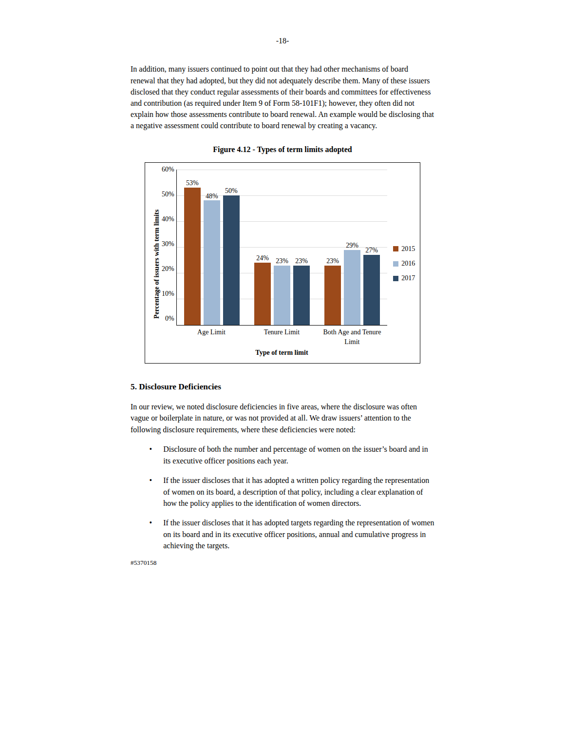-18-
In addition, many issuers continued to point out that they had other mechanisms of board renewal that they had adopted, but they did not adequately describe them. Many of these issuers disclosed that they conduct regular assessments of their boards and committees for effectiveness and contribution (as required under Item 9 of Form 58-101F1); however, they often did not explain how those assessments contribute to board renewal. An example would be disclosing that a negative assessment could contribute to board renewal by creating a vacancy.
Figure 4.12 - Types of term limits adopted
Percentage of issuers with term limits
60% 50% 40% 30% 20% 10% 0%
53%
48%
50%
24%
23%
23%
23%
29%
27%
Age Limit
Tenure Limit
Both Age and Tenure Limit
Type of term limit
2015
2016
2017
5. Disclosure Deficiencies
In our review, we noted disclosure deficiencies in five areas, where the disclosure was often vague or boilerplate in nature, or was not provided at all. We draw issuers’ attention to the following disclosure requirements, where these deficiencies were noted:
Disclosure of both the number and percentage of women on the issuer’s board and in its executive officer positions each year.
If the issuer discloses that it has adopted a written policy regarding the representation of women on its board, a description of that policy, including a clear explanation of how the policy applies to the identification of women directors.
If the issuer discloses that it has adopted targets regarding the representation of women on its board and in its executive officer positions, annual and cumulative progress in achieving the targets.
#5370158